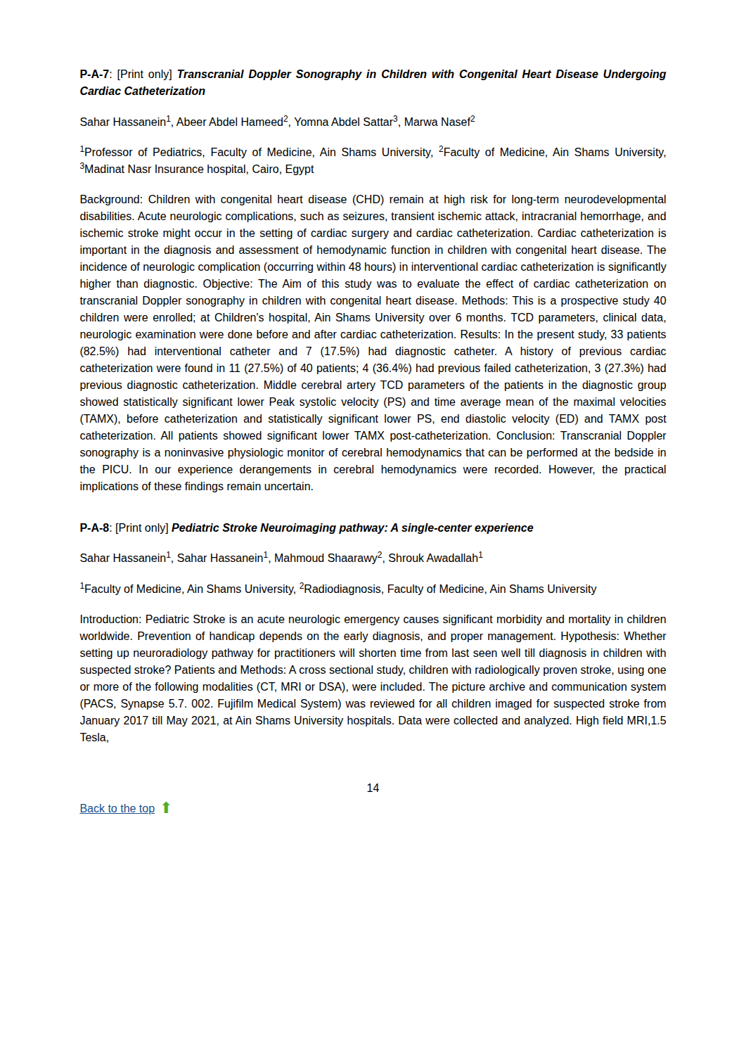P-A-7: [Print only] Transcranial Doppler Sonography in Children with Congenital Heart Disease Undergoing Cardiac Catheterization
Sahar Hassanein1, Abeer Abdel Hameed2, Yomna Abdel Sattar3, Marwa Nasef2
1Professor of Pediatrics, Faculty of Medicine, Ain Shams University, 2Faculty of Medicine, Ain Shams University, 3Madinat Nasr Insurance hospital, Cairo, Egypt
Background: Children with congenital heart disease (CHD) remain at high risk for long-term neurodevelopmental disabilities. Acute neurologic complications, such as seizures, transient ischemic attack, intracranial hemorrhage, and ischemic stroke might occur in the setting of cardiac surgery and cardiac catheterization. Cardiac catheterization is important in the diagnosis and assessment of hemodynamic function in children with congenital heart disease. The incidence of neurologic complication (occurring within 48 hours) in interventional cardiac catheterization is significantly higher than diagnostic. Objective: The Aim of this study was to evaluate the effect of cardiac catheterization on transcranial Doppler sonography in children with congenital heart disease. Methods: This is a prospective study 40 children were enrolled; at Children's hospital, Ain Shams University over 6 months. TCD parameters, clinical data, neurologic examination were done before and after cardiac catheterization. Results: In the present study, 33 patients (82.5%) had interventional catheter and 7 (17.5%) had diagnostic catheter. A history of previous cardiac catheterization were found in 11 (27.5%) of 40 patients; 4 (36.4%) had previous failed catheterization, 3 (27.3%) had previous diagnostic catheterization. Middle cerebral artery TCD parameters of the patients in the diagnostic group showed statistically significant lower Peak systolic velocity (PS) and time average mean of the maximal velocities (TAMX), before catheterization and statistically significant lower PS, end diastolic velocity (ED) and TAMX post catheterization. All patients showed significant lower TAMX post-catheterization. Conclusion: Transcranial Doppler sonography is a noninvasive physiologic monitor of cerebral hemodynamics that can be performed at the bedside in the PICU. In our experience derangements in cerebral hemodynamics were recorded. However, the practical implications of these findings remain uncertain.
P-A-8: [Print only] Pediatric Stroke Neuroimaging pathway: A single-center experience
Sahar Hassanein1, Sahar Hassanein1, Mahmoud Shaarawy2, Shrouk Awadallah1
1Faculty of Medicine, Ain Shams University, 2Radiodiagnosis, Faculty of Medicine, Ain Shams University
Introduction: Pediatric Stroke is an acute neurologic emergency causes significant morbidity and mortality in children worldwide. Prevention of handicap depends on the early diagnosis, and proper management. Hypothesis: Whether setting up neuroradiology pathway for practitioners will shorten time from last seen well till diagnosis in children with suspected stroke? Patients and Methods: A cross sectional study, children with radiologically proven stroke, using one or more of the following modalities (CT, MRI or DSA), were included. The picture archive and communication system (PACS, Synapse 5.7. 002. Fujifilm Medical System) was reviewed for all children imaged for suspected stroke from January 2017 till May 2021, at Ain Shams University hospitals. Data were collected and analyzed. High field MRI,1.5 Tesla,
14
Back to the top⬆